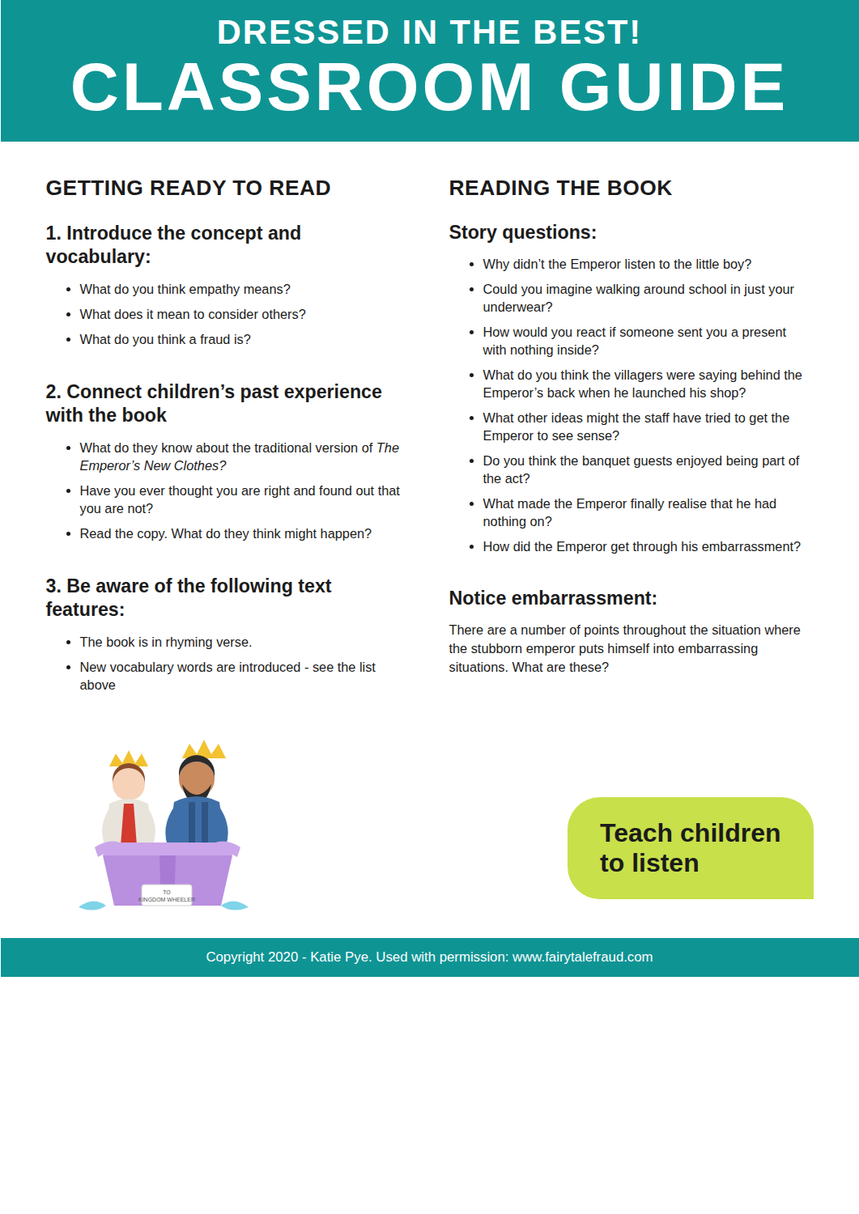Dressed in the Best!
Classroom Guide
Getting Ready to Read
1. Introduce the concept and vocabulary:
What do you think empathy means?
What does it mean to consider others?
What do you think a fraud is?
2. Connect children’s past experience with the book
What do they know about the traditional version of The Emperor’s New Clothes?
Have you ever thought you are right and found out that you are not?
Read the copy. What do they think might happen?
3. Be aware of the following text features:
The book is in rhyming verse.
New vocabulary words are introduced - see the list above
Reading the Book
Story questions:
Why didn’t the Emperor listen to the little boy?
Could you imagine walking around school in just your underwear?
How would you react if someone sent you a present with nothing inside?
What do you think the villagers were saying behind the Emperor’s back when he launched his shop?
What other ideas might the staff have tried to get the Emperor to see sense?
Do you think the banquet guests enjoyed being part of the act?
What made the Emperor finally realise that he had nothing on?
How did the Emperor get through his embarrassment?
Notice embarrassment:
There are a number of points throughout the situation where the stubborn emperor puts himself into embarrassing situations. What are these?
Queen and king peering into an empty purple gift box TO KINGDOM WHEELER
Teach children
to listen
Copyright 2020 - Katie Pye. Used with permission: www.fairytalefraud.com